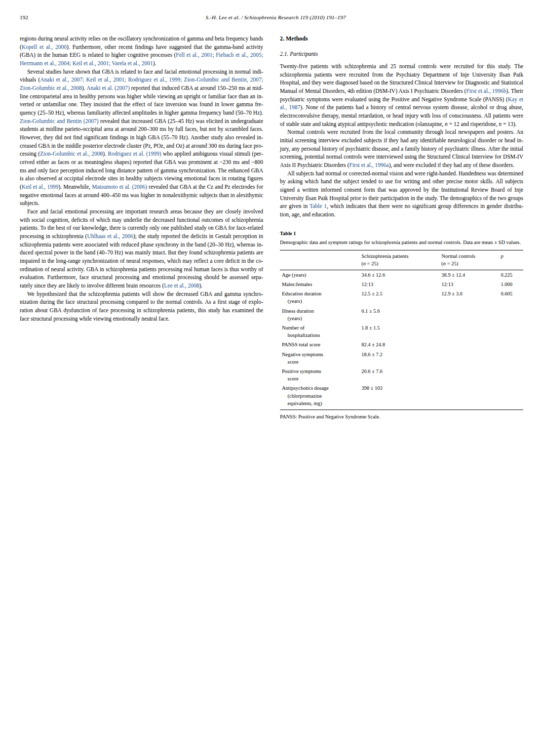192 S.-H. Lee et al. / Schizophrenia Research 119 (2010) 191–197
regions during neural activity relies on the oscillatory synchronization of gamma and beta frequency bands (Kopell et al., 2000). Furthermore, other recent findings have suggested that the gamma-band activity (GBA) in the human EEG is related to higher cognitive processes (Fell et al., 2001; Fiebach et al., 2005; Herrmann et al., 2004; Keil et al., 2001; Varela et al., 2001).
Several studies have shown that GBA is related to face and facial emotional processing in normal individuals (Anaki et al., 2007; Keil et al., 2001; Rodriguez et al., 1999; Zion-Golumbic and Bentin, 2007; Zion-Golumbic et al., 2008). Anaki et al. (2007) reported that induced GBA at around 150–250 ms at midline centroparietal area in healthy persons was higher while viewing an upright or familiar face than an inverted or unfamiliar one. They insisted that the effect of face inversion was found in lower gamma frequency (25–50 Hz), whereas familiarity affected amplitudes in higher gamma frequency band (50–70 Hz). Zion-Golumbic and Bentin (2007) revealed that increased GBA (25–45 Hz) was elicited in undergraduate students at midline parieto-occipital area at around 200–300 ms by full faces, but not by scrambled faces. However, they did not find significant findings in high GBA (55–70 Hz). Another study also revealed increased GBA in the middle posterior electrode cluster (Pz, POz, and Oz) at around 300 ms during face processing (Zion-Golumbic et al., 2008). Rodriguez et al. (1999) who applied ambiguous visual stimuli (perceived either as faces or as meaningless shapes) reported that GBA was prominent at ~230 ms and ~800 ms and only face perception induced long distance pattern of gamma synchronization. The enhanced GBA is also observed at occipital electrode sites in healthy subjects viewing emotional faces in rotating figures (Keil et al., 1999). Meanwhile, Matsumoto et al. (2006) revealed that GBA at the Cz and Pz electrodes for negative emotional faces at around 400–450 ms was higher in nonalexithymic subjects than in alexithymic subjects.
Face and facial emotional processing are important research areas because they are closely involved with social cognition, deficits of which may underlie the decreased functional outcomes of schizophrenia patients. To the best of our knowledge, there is currently only one published study on GBA for face-related processing in schizophrenia (Uhlhaas et al., 2006); the study reported the deficits in Gestalt perception in schizophrenia patients were associated with reduced phase synchrony in the band (20–30 Hz), whereas induced spectral power in the band (40–70 Hz) was mainly intact. But they found schizophrenia patients are impaired in the long-range synchronization of neural responses, which may reflect a core deficit in the coordination of neural activity. GBA in schizophrenia patients processing real human faces is thus worthy of evaluation. Furthermore, face structural processing and emotional processing should be assessed separately since they are likely to involve different brain resources (Lee et al., 2008).
We hypothesized that the schizophrenia patients will show the decreased GBA and gamma synchronization during the face structural processing compared to the normal controls. As a first stage of exploration about GBA dysfunction of face processing in schizophrenia patients, this study has examined the face structural processing while viewing emotionally neutral face.
2. Methods
2.1. Participants
Twenty-five patients with schizophrenia and 25 normal controls were recruited for this study. The schizophrenia patients were recruited from the Psychiatry Department of Inje University Ilsan Paik Hospital, and they were diagnosed based on the Structured Clinical Interview for Diagnostic and Statistical Manual of Mental Disorders, 4th edition (DSM-IV) Axis I Psychiatric Disorders (First et al., 1996b). Their psychiatric symptoms were evaluated using the Positive and Negative Syndrome Scale (PANSS) (Kay et al., 1987). None of the patients had a history of central nervous system disease, alcohol or drug abuse, electroconvulsive therapy, mental retardation, or head injury with loss of consciousness. All patients were of stable state and taking atypical antipsychotic medication (olanzapine, n = 12 and risperidone, n = 13).
Normal controls were recruited from the local community through local newspapers and posters. An initial screening interview excluded subjects if they had any identifiable neurological disorder or head injury, any personal history of psychiatric disease, and a family history of psychiatric illness. After the initial screening, potential normal controls were interviewed using the Structured Clinical Interview for DSM-IV Axis II Psychiatric Disorders (First et al., 1996a), and were excluded if they had any of these disorders.
All subjects had normal or corrected-normal vision and were right-handed. Handedness was determined by asking which hand the subject tended to use for writing and other precise motor skills. All subjects signed a written informed consent form that was approved by the Institutional Review Board of Inje University Ilsan Paik Hospital prior to their participation in the study. The demographics of the two groups are given in Table 1, which indicates that there were no significant group differences in gender distribution, age, and education.
Table 1 Demographic data and symptom ratings for schizophrenia patients and normal controls. Data are mean ± SD values.
| | Schizophrenia patients ( n = 25) | Normal controls ( n = 25) | p |
| --- | --- | --- | --- |
| Age (years) | 34.6 ± 12.6 | 38.9 ± 12.4 | 0.225 |
| Males:females | 12:13 | 12:13 | 1.000 |
| Education duration (years) | 12.5 ± 2.5 | 12.9 ± 3.0 | 0.605 |
| Illness duration (years) | 6.1 ± 5.6 | | |
| Number of hospitalizations | 1.8 ± 1.5 | | |
| PANSS total score | 82.4 ± 24.8 | | |
| Negative symptoms score | 18.6 ± 7.2 | | |
| Positive symptoms score | 20.6 ± 7.6 | | |
| Antipsychotics dosage (chlorpromazine equivalents, mg) | 398 ± 103 | | |
PANSS: Positive and Negative Syndrome Scale.